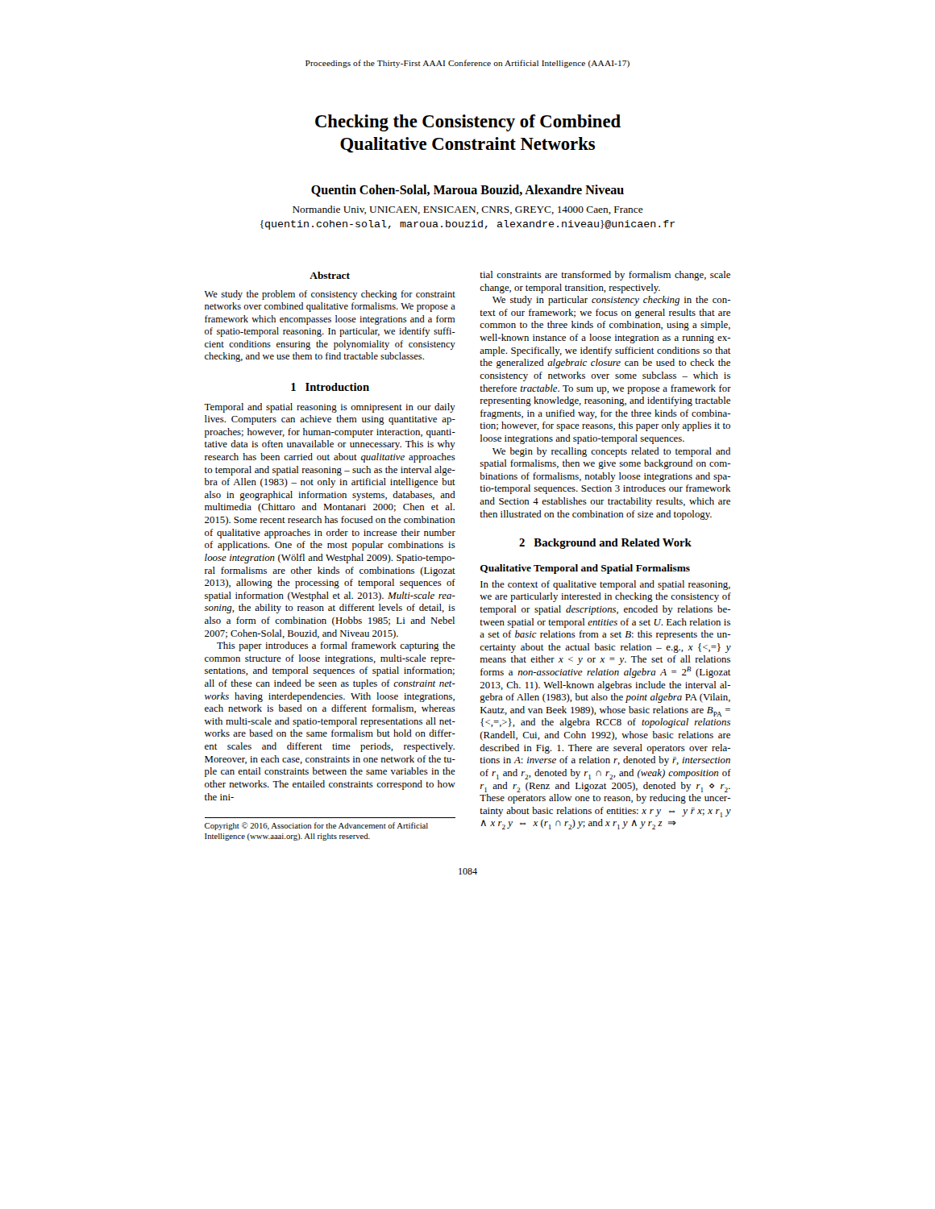Proceedings of the Thirty-First AAAI Conference on Artificial Intelligence (AAAI-17)
Checking the Consistency of Combined
Qualitative Constraint Networks
Quentin Cohen-Solal, Maroua Bouzid, Alexandre Niveau
Normandie Univ, UNICAEN, ENSICAEN, CNRS, GREYC, 14000 Caen, France
{quentin.cohen-solal, maroua.bouzid, alexandre.niveau}@unicaen.fr
Abstract
We study the problem of consistency checking for constraint networks over combined qualitative formalisms. We propose a framework which encompasses loose integrations and a form of spatio-temporal reasoning. In particular, we identify sufficient conditions ensuring the polynomiality of consistency checking, and we use them to find tractable subclasses.
1 Introduction
Temporal and spatial reasoning is omnipresent in our daily lives. Computers can achieve them using quantitative approaches; however, for human-computer interaction, quantitative data is often unavailable or unnecessary. This is why research has been carried out about qualitative approaches to temporal and spatial reasoning – such as the interval algebra of Allen (1983) – not only in artificial intelligence but also in geographical information systems, databases, and multimedia (Chittaro and Montanari 2000; Chen et al. 2015). Some recent research has focused on the combination of qualitative approaches in order to increase their number of applications. One of the most popular combinations is loose integration (Wölfl and Westphal 2009). Spatio-temporal formalisms are other kinds of combinations (Ligozat 2013), allowing the processing of temporal sequences of spatial information (Westphal et al. 2013). Multi-scale reasoning, the ability to reason at different levels of detail, is also a form of combination (Hobbs 1985; Li and Nebel 2007; Cohen-Solal, Bouzid, and Niveau 2015).
This paper introduces a formal framework capturing the common structure of loose integrations, multi-scale representations, and temporal sequences of spatial information; all of these can indeed be seen as tuples of constraint networks having interdependencies. With loose integrations, each network is based on a different formalism, whereas with multi-scale and spatio-temporal representations all networks are based on the same formalism but hold on different scales and different time periods, respectively. Moreover, in each case, constraints in one network of the tuple can entail constraints between the same variables in the other networks. The entailed constraints correspond to how the ini-
Copyright © 2016, Association for the Advancement of Artificial Intelligence (www.aaai.org). All rights reserved.
tial constraints are transformed by formalism change, scale change, or temporal transition, respectively.
We study in particular consistency checking in the context of our framework; we focus on general results that are common to the three kinds of combination, using a simple, well-known instance of a loose integration as a running example. Specifically, we identify sufficient conditions so that the generalized algebraic closure can be used to check the consistency of networks over some subclass – which is therefore tractable. To sum up, we propose a framework for representing knowledge, reasoning, and identifying tractable fragments, in a unified way, for the three kinds of combination; however, for space reasons, this paper only applies it to loose integrations and spatio-temporal sequences.
We begin by recalling concepts related to temporal and spatial formalisms, then we give some background on combinations of formalisms, notably loose integrations and spatio-temporal sequences. Section 3 introduces our framework and Section 4 establishes our tractability results, which are then illustrated on the combination of size and topology.
2 Background and Related Work
Qualitative Temporal and Spatial Formalisms
In the context of qualitative temporal and spatial reasoning, we are particularly interested in checking the consistency of temporal or spatial descriptions, encoded by relations between spatial or temporal entities of a set U. Each relation is a set of basic relations from a set B: this represents the uncertainty about the actual basic relation – e.g., x {<,=} y means that either x < y or x = y. The set of all relations forms a non-associative relation algebra A = 2B (Ligozat 2013, Ch. 11). Well-known algebras include the interval algebra of Allen (1983), but also the point algebra PA (Vilain, Kautz, and van Beek 1989), whose basic relations are BPA = {<,=,>}, and the algebra RCC8 of topological relations (Randell, Cui, and Cohn 1992), whose basic relations are described in Fig. 1. There are several operators over relations in A: inverse of a relation r, denoted by r̄, intersection of r1 and r2, denoted by r1 ∩ r2, and (weak) composition of r1 and r2 (Renz and Ligozat 2005), denoted by r1 ⋄ r2. These operators allow one to reason, by reducing the uncertainty about basic relations of entities: x r y ⇔ y r̄ x; x r1 y ∧ x r2 y ⇔ x (r1 ∩ r2) y; and x r1 y ∧ y r2 z ⇒
1084